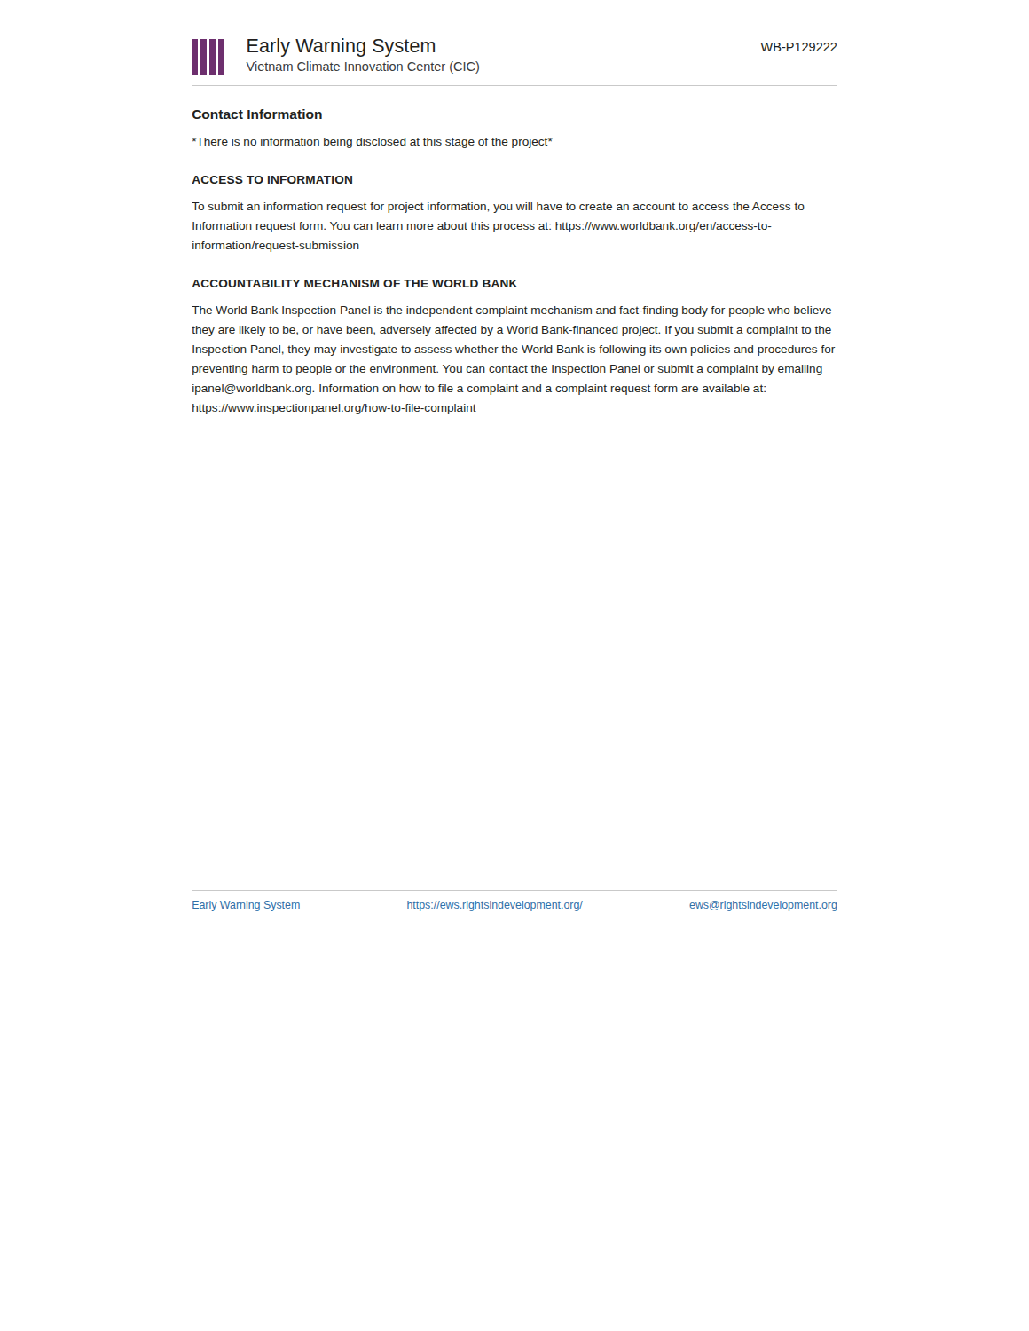Early Warning System
Vietnam Climate Innovation Center (CIC)
WB-P129222
Contact Information
*There is no information being disclosed at this stage of the project*
ACCESS TO INFORMATION
To submit an information request for project information, you will have to create an account to access the Access to Information request form. You can learn more about this process at: https://www.worldbank.org/en/access-to-information/request-submission
ACCOUNTABILITY MECHANISM OF THE WORLD BANK
The World Bank Inspection Panel is the independent complaint mechanism and fact-finding body for people who believe they are likely to be, or have been, adversely affected by a World Bank-financed project. If you submit a complaint to the Inspection Panel, they may investigate to assess whether the World Bank is following its own policies and procedures for preventing harm to people or the environment. You can contact the Inspection Panel or submit a complaint by emailing ipanel@worldbank.org. Information on how to file a complaint and a complaint request form are available at: https://www.inspectionpanel.org/how-to-file-complaint
Early Warning System
https://ews.rightsindevelopment.org/
ews@rightsindevelopment.org